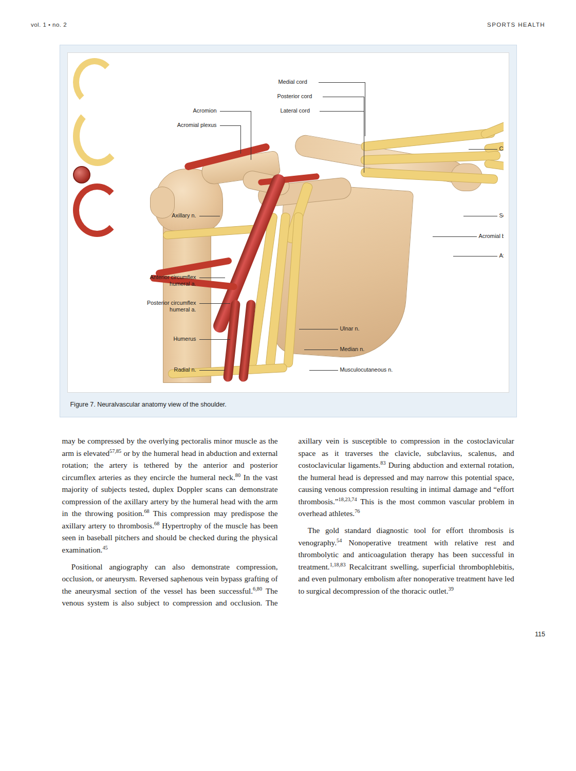vol. 1 • no. 2 SPORTS HEALTH
Medial cord
Posterior cord
Lateral cord
Acromion
Acromial plexus
Axillary n.
Anterior circumflex
humeral a.
Posterior circumflex
humeral a.
Humerus
Radial n.
Clavicle
Scapula
Acromial branch
Axillary a.
Ulnar n.
Median n.
Musculocutaneous n.
Figure 7. Neuralvascular anatomy view of the shoulder.
may be compressed by the overlying pectoralis minor muscle as the arm is elevated57,85 or by the humeral head in abduction and external rotation; the artery is tethered by the anterior and posterior circumflex arteries as they encircle the humeral neck.80 In the vast majority of subjects tested, duplex Doppler scans can demonstrate compression of the axillary artery by the humeral head with the arm in the throwing position.68 This compression may predispose the axillary artery to thrombosis.68 Hypertrophy of the muscle has been seen in baseball pitchers and should be checked during the physical examination.45
Positional angiography can also demonstrate compression, occlusion, or aneurysm. Reversed saphenous vein bypass grafting of the aneurysmal section of the vessel has been successful.6,80 The venous system is also subject to compression and occlusion. The axillary vein is susceptible to compression in the costoclavicular space as it traverses the clavicle, subclavius, scalenus, and costoclavicular ligaments.83 During abduction and external rotation, the humeral head is depressed and may narrow this potential space, causing venous compression resulting in intimal damage and “effort thrombosis.”18,23,74 This is the most common vascular problem in overhead athletes.76
The gold standard diagnostic tool for effort thrombosis is venography.54 Nonoperative treatment with relative rest and thrombolytic and anticoagulation therapy has been successful in treatment.1,18,83 Recalcitrant swelling, superficial thrombophlebitis, and even pulmonary embolism after nonoperative treatment have led to surgical decompression of the thoracic outlet.39
115